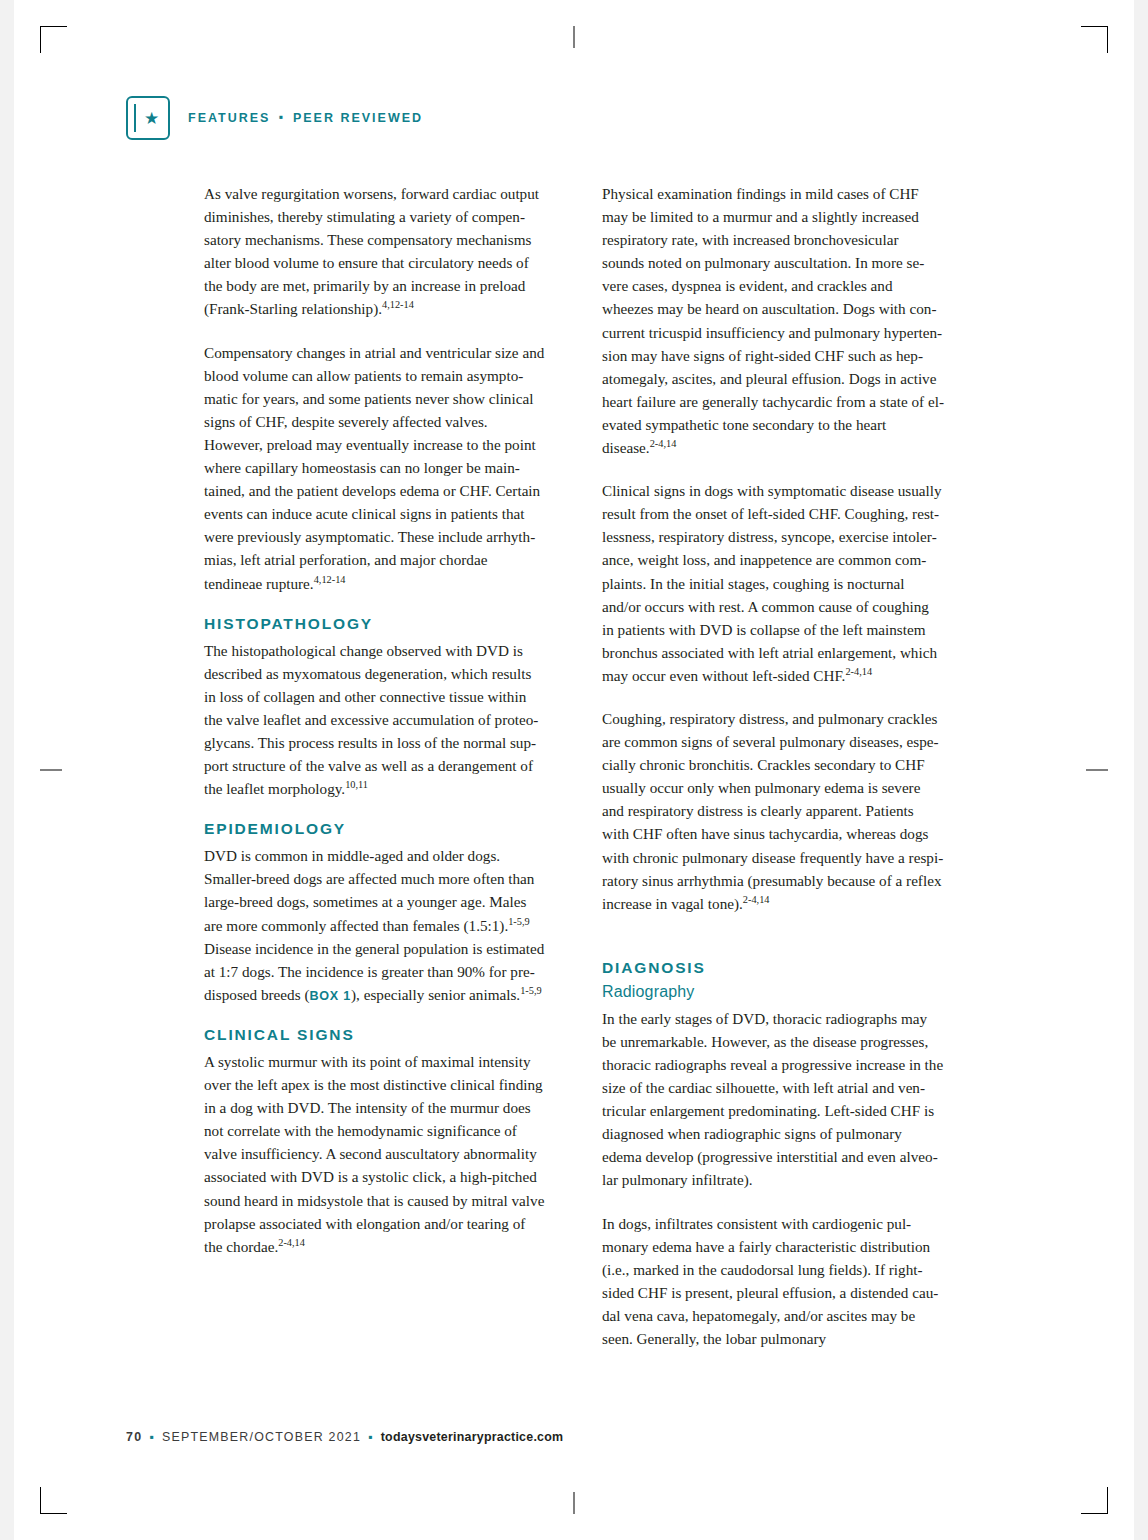★
Features▪Peer Reviewed
As valve regurgitation worsens, forward cardiac output diminishes, thereby stimulating a variety of compensatory mechanisms. These compensatory mechanisms alter blood volume to ensure that circulatory needs of the body are met, primarily by an increase in preload (Frank-Starling relationship).4,12-14
Compensatory changes in atrial and ventricular size and blood volume can allow patients to remain asymptomatic for years, and some patients never show clinical signs of CHF, despite severely affected valves. However, preload may eventually increase to the point where capillary homeostasis can no longer be maintained, and the patient develops edema or CHF. Certain events can induce acute clinical signs in patients that were previously asymptomatic. These include arrhythmias, left atrial perforation, and major chordae tendineae rupture.4,12-14
Histopathology
The histopathological change observed with DVD is described as myxomatous degeneration, which results in loss of collagen and other connective tissue within the valve leaflet and excessive accumulation of proteoglycans. This process results in loss of the normal support structure of the valve as well as a derangement of the leaflet morphology.10,11
Epidemiology
DVD is common in middle-aged and older dogs. Smaller-breed dogs are affected much more often than large-breed dogs, sometimes at a younger age. Males are more commonly affected than females (1.5:1).1-5,9 Disease incidence in the general population is estimated at 1:7 dogs. The incidence is greater than 90% for predisposed breeds (BOX 1), especially senior animals.1-5,9
Clinical Signs
A systolic murmur with its point of maximal intensity over the left apex is the most distinctive clinical finding in a dog with DVD. The intensity of the murmur does not correlate with the hemodynamic significance of valve insufficiency. A second auscultatory abnormality associated with DVD is a systolic click, a high-pitched sound heard in midsystole that is caused by mitral valve prolapse associated with elongation and/or tearing of the chordae.2-4,14
Physical examination findings in mild cases of CHF may be limited to a murmur and a slightly increased respiratory rate, with increased bronchovesicular sounds noted on pulmonary auscultation. In more severe cases, dyspnea is evident, and crackles and wheezes may be heard on auscultation. Dogs with concurrent tricuspid insufficiency and pulmonary hypertension may have signs of right-sided CHF such as hepatomegaly, ascites, and pleural effusion. Dogs in active heart failure are generally tachycardic from a state of elevated sympathetic tone secondary to the heart disease.2-4,14
Clinical signs in dogs with symptomatic disease usually result from the onset of left-sided CHF. Coughing, restlessness, respiratory distress, syncope, exercise intolerance, weight loss, and inappetence are common complaints. In the initial stages, coughing is nocturnal and/or occurs with rest. A common cause of coughing in patients with DVD is collapse of the left mainstem bronchus associated with left atrial enlargement, which may occur even without left-sided CHF.2-4,14
Coughing, respiratory distress, and pulmonary crackles are common signs of several pulmonary diseases, especially chronic bronchitis. Crackles secondary to CHF usually occur only when pulmonary edema is severe and respiratory distress is clearly apparent. Patients with CHF often have sinus tachycardia, whereas dogs with chronic pulmonary disease frequently have a respiratory sinus arrhythmia (presumably because of a reflex increase in vagal tone).2-4,14
Diagnosis
Radiography
In the early stages of DVD, thoracic radiographs may be unremarkable. However, as the disease progresses, thoracic radiographs reveal a progressive increase in the size of the cardiac silhouette, with left atrial and ventricular enlargement predominating. Left-sided CHF is diagnosed when radiographic signs of pulmonary edema develop (progressive interstitial and even alveolar pulmonary infiltrate).
In dogs, infiltrates consistent with cardiogenic pulmonary edema have a fairly characteristic distribution (i.e., marked in the caudodorsal lung fields). If right-sided CHF is present, pleural effusion, a distended caudal vena cava, hepatomegaly, and/or ascites may be seen. Generally, the lobar pulmonary
70▪September/October 2021▪todaysveterinarypractice.com